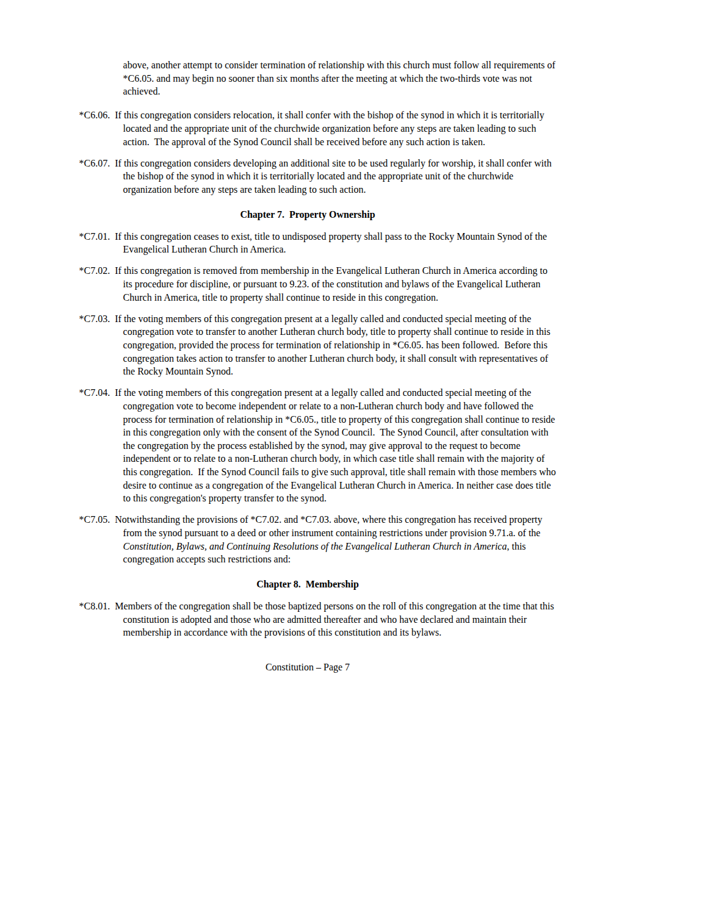above, another attempt to consider termination of relationship with this church must follow all requirements of *C6.05. and may begin no sooner than six months after the meeting at which the two-thirds vote was not achieved.
*C6.06. If this congregation considers relocation, it shall confer with the bishop of the synod in which it is territorially located and the appropriate unit of the churchwide organization before any steps are taken leading to such action. The approval of the Synod Council shall be received before any such action is taken.
*C6.07. If this congregation considers developing an additional site to be used regularly for worship, it shall confer with the bishop of the synod in which it is territorially located and the appropriate unit of the churchwide organization before any steps are taken leading to such action.
Chapter 7. Property Ownership
*C7.01. If this congregation ceases to exist, title to undisposed property shall pass to the Rocky Mountain Synod of the Evangelical Lutheran Church in America.
*C7.02. If this congregation is removed from membership in the Evangelical Lutheran Church in America according to its procedure for discipline, or pursuant to 9.23. of the constitution and bylaws of the Evangelical Lutheran Church in America, title to property shall continue to reside in this congregation.
*C7.03. If the voting members of this congregation present at a legally called and conducted special meeting of the congregation vote to transfer to another Lutheran church body, title to property shall continue to reside in this congregation, provided the process for termination of relationship in *C6.05. has been followed. Before this congregation takes action to transfer to another Lutheran church body, it shall consult with representatives of the Rocky Mountain Synod.
*C7.04. If the voting members of this congregation present at a legally called and conducted special meeting of the congregation vote to become independent or relate to a non-Lutheran church body and have followed the process for termination of relationship in *C6.05., title to property of this congregation shall continue to reside in this congregation only with the consent of the Synod Council. The Synod Council, after consultation with the congregation by the process established by the synod, may give approval to the request to become independent or to relate to a non-Lutheran church body, in which case title shall remain with the majority of this congregation. If the Synod Council fails to give such approval, title shall remain with those members who desire to continue as a congregation of the Evangelical Lutheran Church in America. In neither case does title to this congregation's property transfer to the synod.
*C7.05. Notwithstanding the provisions of *C7.02. and *C7.03. above, where this congregation has received property from the synod pursuant to a deed or other instrument containing restrictions under provision 9.71.a. of the Constitution, Bylaws, and Continuing Resolutions of the Evangelical Lutheran Church in America, this congregation accepts such restrictions and:
Chapter 8. Membership
*C8.01. Members of the congregation shall be those baptized persons on the roll of this congregation at the time that this constitution is adopted and those who are admitted thereafter and who have declared and maintain their membership in accordance with the provisions of this constitution and its bylaws.
Constitution – Page 7